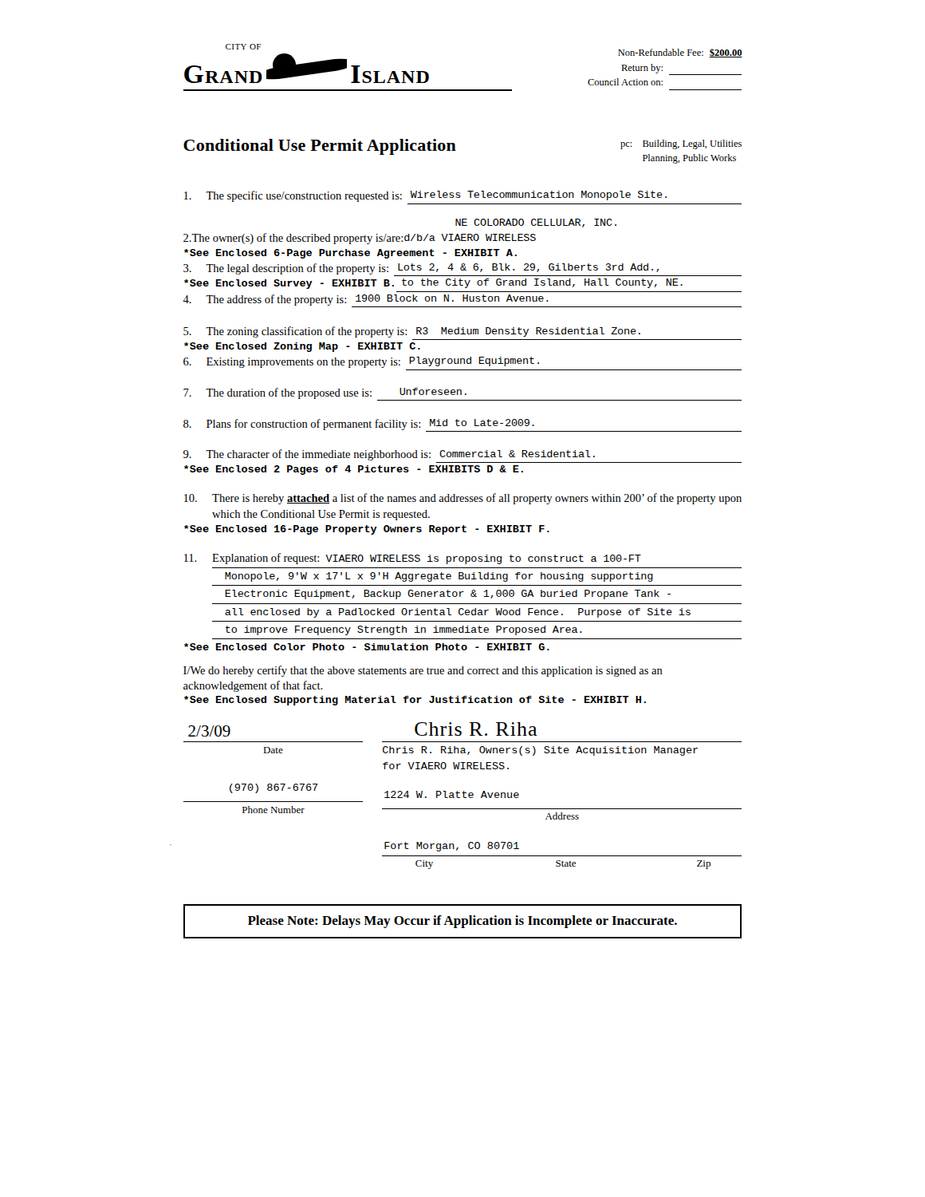CITY OF
Grand Island
Non-Refundable Fee: $200.00
Return by:
Council Action on:
Conditional Use Permit Application
pc: Building, Legal, Utilities
Planning, Public Works
1.
The specific use/construction requested is:
Wireless Telecommunication Monopole Site.
NE COLORADO CELLULAR, INC.
2.
The owner(s) of the described property is/are:
d/b/a VIAERO WIRELESS
*See Enclosed 6-Page Purchase Agreement - EXHIBIT A.
3.
The legal description of the property is:
Lots 2, 4 & 6, Blk. 29, Gilberts 3rd Add.,
*See Enclosed Survey - EXHIBIT B.
to the City of Grand Island, Hall County, NE.
4.
The address of the property is:
1900 Block on N. Huston Avenue.
5.
The zoning classification of the property is:
R3 Medium Density Residential Zone.
*See Enclosed Zoning Map - EXHIBIT C.
6.
Existing improvements on the property is:
Playground Equipment.
7.
The duration of the proposed use is:
Unforeseen.
8.
Plans for construction of permanent facility is:
Mid to Late-2009.
9.
The character of the immediate neighborhood is:
Commercial & Residential.
*See Enclosed 2 Pages of 4 Pictures - EXHIBITS D & E.
10.
There is hereby attached a list of the names and addresses of all property owners within 200’ of the property upon which the Conditional Use Permit is requested.
*See Enclosed 16-Page Property Owners Report - EXHIBIT F.
11.
Explanation of request: VIAERO WIRELESS is proposing to construct a 100-FT
Monopole, 9'W x 17'L x 9'H Aggregate Building for housing supporting
Electronic Equipment, Backup Generator & 1,000 GA buried Propane Tank -
all enclosed by a Padlocked Oriental Cedar Wood Fence. Purpose of Site is
to improve Frequency Strength in immediate Proposed Area.
*See Enclosed Color Photo - Simulation Photo - EXHIBIT G.
I/We do hereby certify that the above statements are true and correct and this application is signed as an acknowledgement of that fact.
*See Enclosed Supporting Material for Justification of Site - EXHIBIT H.
2/3/09
Date
(970) 867-6767
Phone Number
Chris R. Riha
Chris R. Riha, Owners(s) Site Acquisition Manager
for VIAERO WIRELESS.
1224 W. Platte Avenue
Address
Fort Morgan, CO 80701
City
State
Zip
·
Please Note: Delays May Occur if Application is Incomplete or Inaccurate.